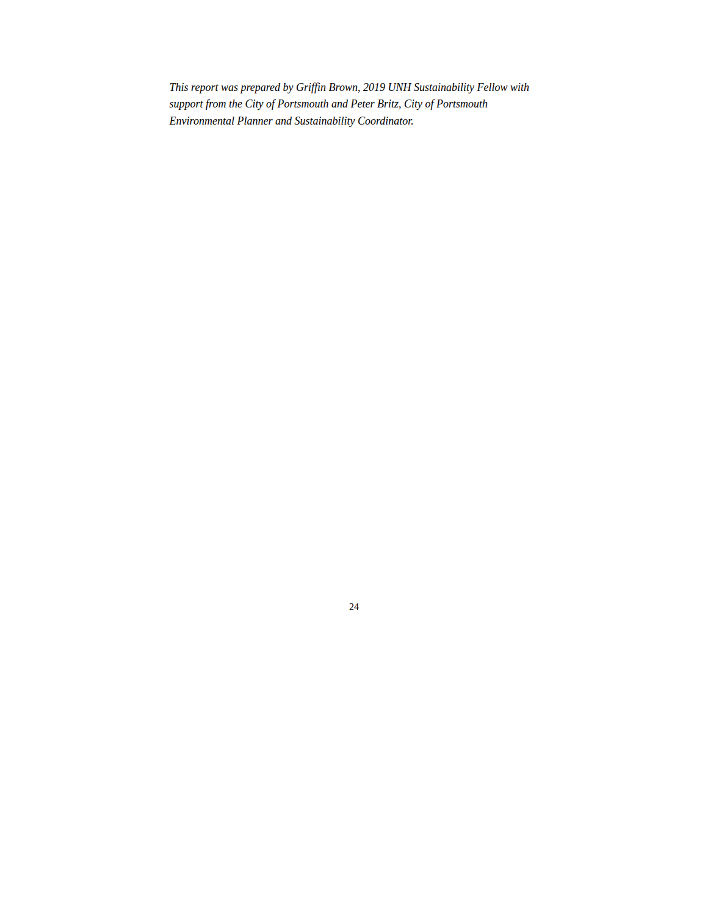This report was prepared by Griffin Brown, 2019 UNH Sustainability Fellow with support from the City of Portsmouth and Peter Britz, City of Portsmouth Environmental Planner and Sustainability Coordinator.
24